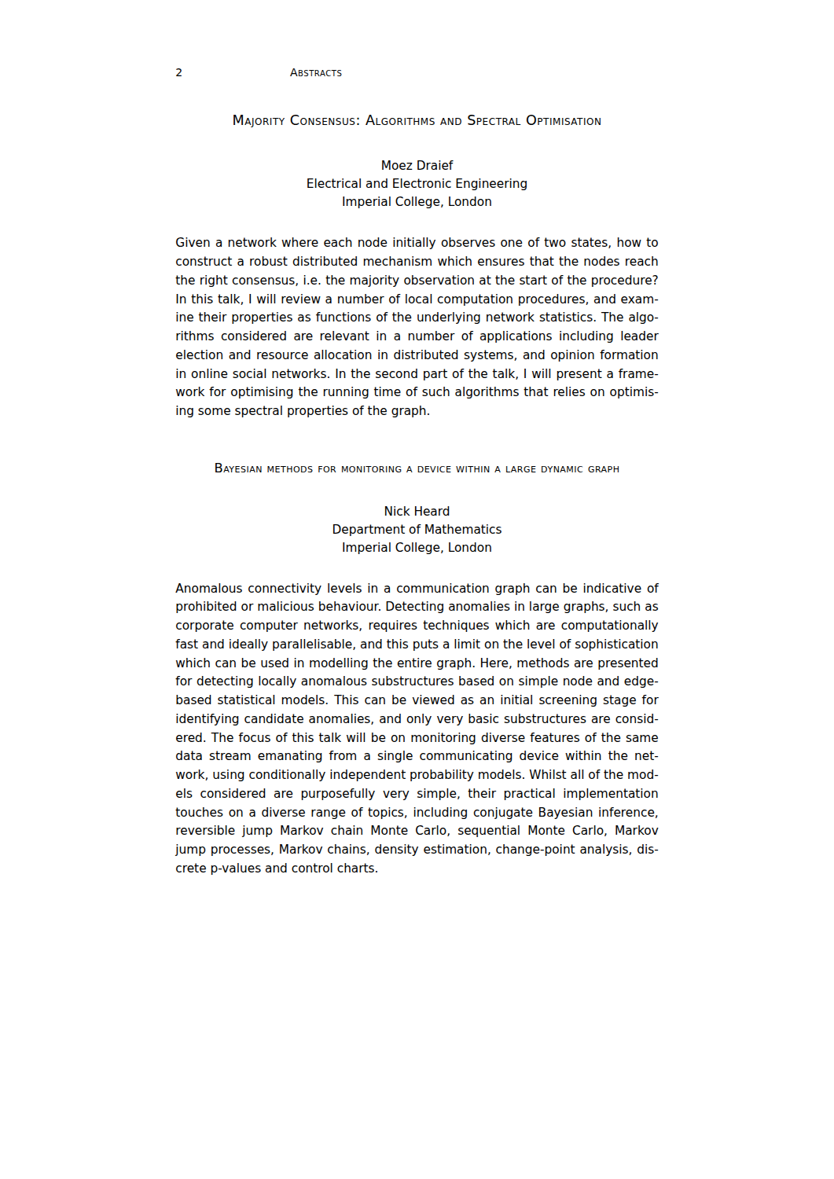2 Abstracts
Majority Consensus: Algorithms and Spectral Optimisation
Moez Draief Electrical and Electronic Engineering Imperial College, London
Given a network where each node initially observes one of two states, how to construct a robust distributed mechanism which ensures that the nodes reach the right consensus, i.e. the majority observation at the start of the procedure? In this talk, I will review a number of local computation procedures, and examine their properties as functions of the underlying network statistics. The algorithms considered are relevant in a number of applications including leader election and resource allocation in distributed systems, and opinion formation in online social networks. In the second part of the talk, I will present a framework for optimising the running time of such algorithms that relies on optimising some spectral properties of the graph.
Bayesian methods for monitoring a device within a large dynamic graph
Nick Heard Department of Mathematics Imperial College, London
Anomalous connectivity levels in a communication graph can be indicative of prohibited or malicious behaviour. Detecting anomalies in large graphs, such as corporate computer networks, requires techniques which are computationally fast and ideally parallelisable, and this puts a limit on the level of sophistication which can be used in modelling the entire graph. Here, methods are presented for detecting locally anomalous substructures based on simple node and edge-based statistical models. This can be viewed as an initial screening stage for identifying candidate anomalies, and only very basic substructures are considered. The focus of this talk will be on monitoring diverse features of the same data stream emanating from a single communicating device within the network, using conditionally independent probability models. Whilst all of the models considered are purposefully very simple, their practical implementation touches on a diverse range of topics, including conjugate Bayesian inference, reversible jump Markov chain Monte Carlo, sequential Monte Carlo, Markov jump processes, Markov chains, density estimation, change-point analysis, discrete p-values and control charts.